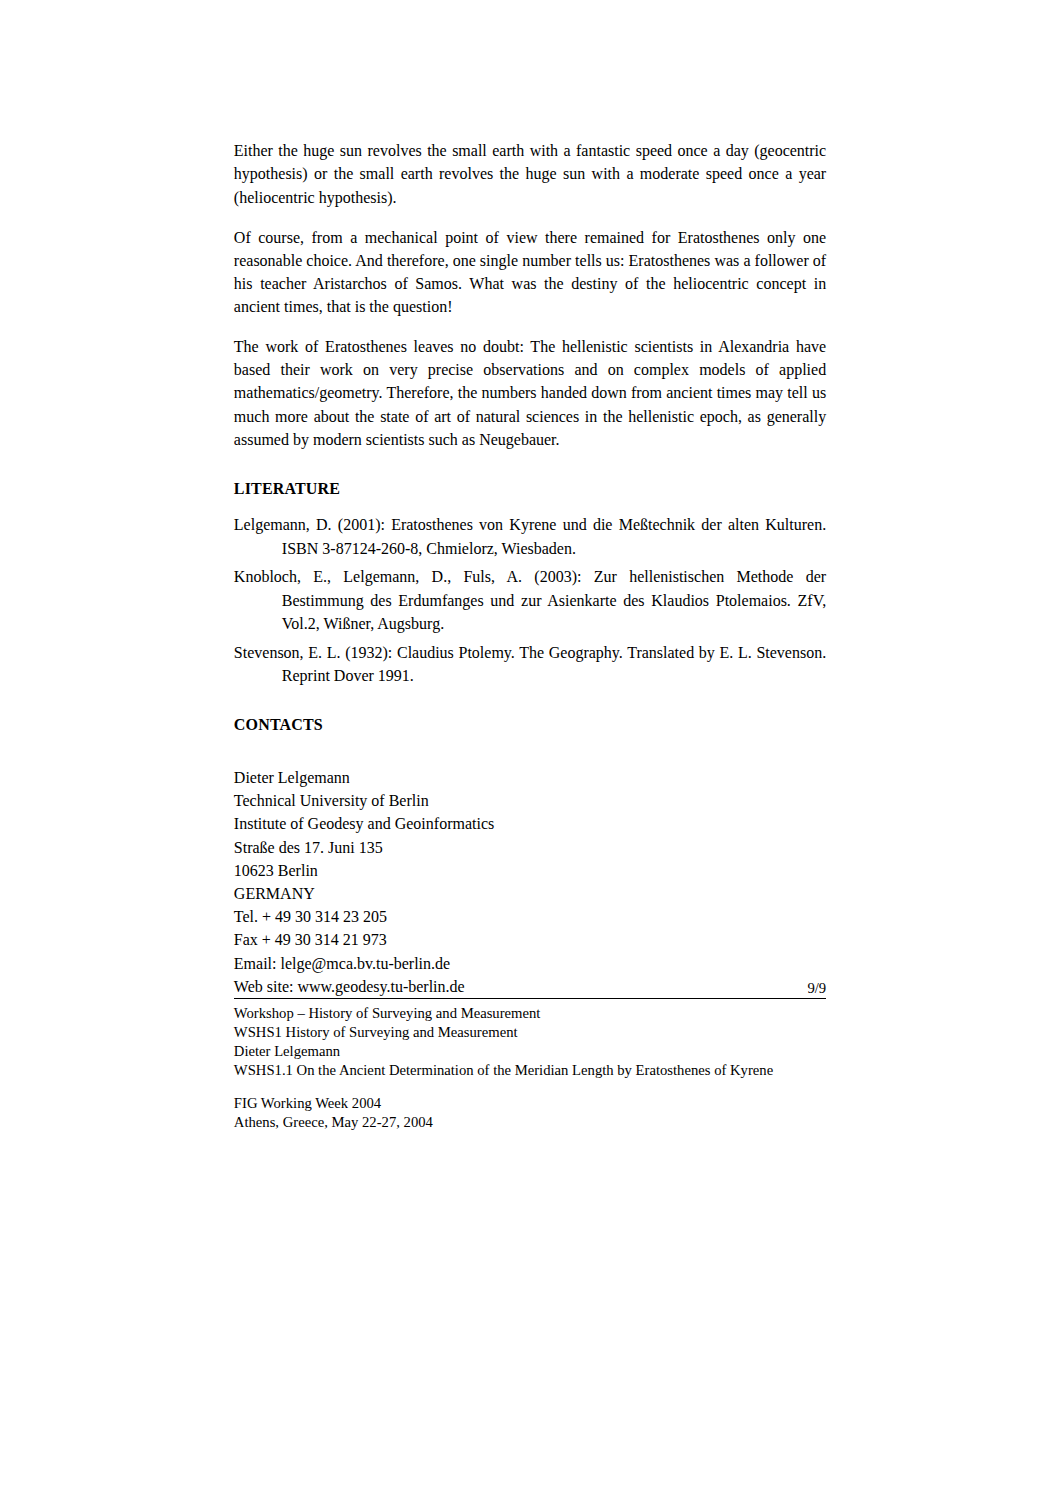Either the huge sun revolves the small earth with a fantastic speed once a day (geocentric hypothesis) or the small earth revolves the huge sun with a moderate speed once a year (heliocentric hypothesis).
Of course, from a mechanical point of view there remained for Eratosthenes only one reasonable choice. And therefore, one single number tells us: Eratosthenes was a follower of his teacher Aristarchos of Samos. What was the destiny of the heliocentric concept in ancient times, that is the question!
The work of Eratosthenes leaves no doubt: The hellenistic scientists in Alexandria have based their work on very precise observations and on complex models of applied mathematics/geometry. Therefore, the numbers handed down from ancient times may tell us much more about the state of art of natural sciences in the hellenistic epoch, as generally assumed by modern scientists such as Neugebauer.
LITERATURE
Lelgemann, D. (2001): Eratosthenes von Kyrene und die Meßtechnik der alten Kulturen. ISBN 3-87124-260-8, Chmielorz, Wiesbaden.
Knobloch, E., Lelgemann, D., Fuls, A. (2003): Zur hellenistischen Methode der Bestimmung des Erdumfanges und zur Asienkarte des Klaudios Ptolemaios. ZfV, Vol.2, Wißner, Augsburg.
Stevenson, E. L. (1932): Claudius Ptolemy. The Geography. Translated by E. L. Stevenson. Reprint Dover 1991.
CONTACTS
Dieter Lelgemann
Technical University of Berlin
Institute of Geodesy and Geoinformatics
Straße des 17. Juni 135
10623 Berlin
GERMANY
Tel. + 49 30 314 23 205
Fax + 49 30 314 21 973
Email: lelge@mca.bv.tu-berlin.de
Web site: www.geodesy.tu-berlin.de
9/9
Workshop – History of Surveying and Measurement
WSHS1 History of Surveying and Measurement
Dieter Lelgemann
WSHS1.1 On the Ancient Determination of the Meridian Length by Eratosthenes of Kyrene
FIG Working Week 2004
Athens, Greece, May 22-27, 2004